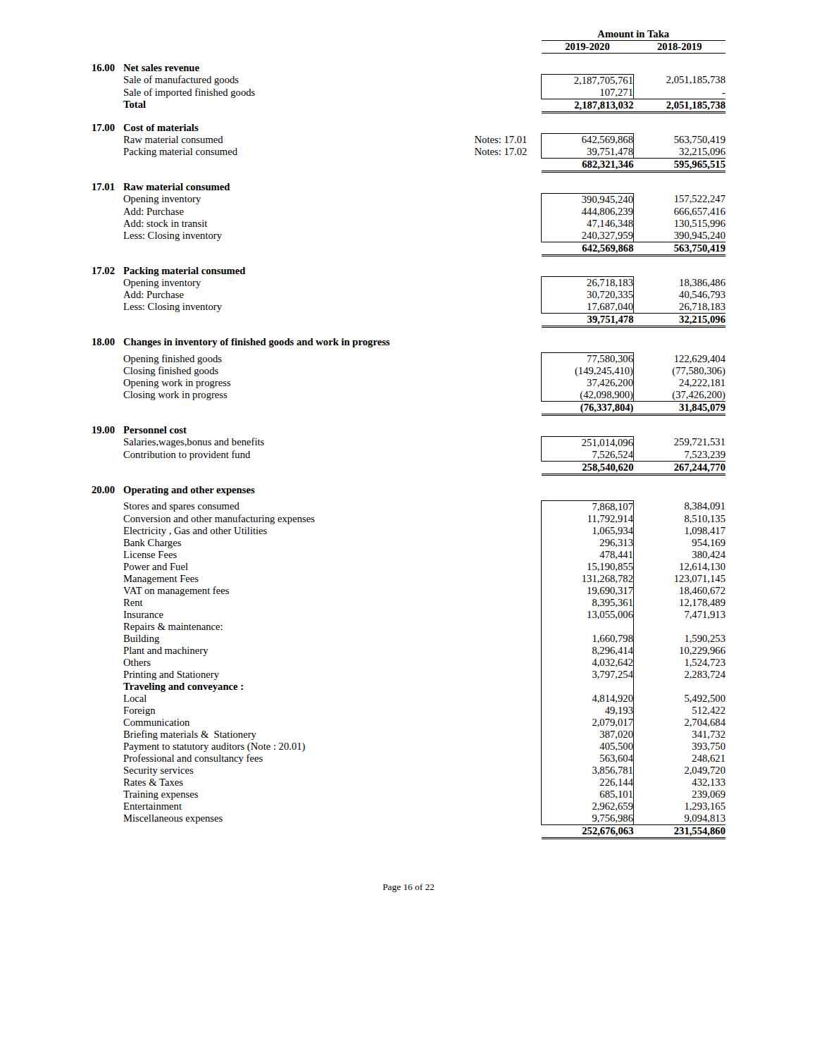| | | | Amount in Taka |
| | | | 2019-2020 | 2018-2019 |
| 16.00 | Net sales revenue | | | |
| | Sale of manufactured goods | | 2,187,705,761 | 2,051,185,738 |
| | Sale of imported finished goods | | 107,271 | - |
| | Total | | 2,187,813,032 | 2,051,185,738 |
| 17.00 | Cost of materials | | | |
| | Raw material consumed | Notes: 17.01 | 642,569,868 | 563,750,419 |
| | Packing material consumed | Notes: 17.02 | 39,751,478 | 32,215,096 |
| | | | 682,321,346 | 595,965,515 |
| 17.01 | Raw material consumed | | | |
| | Opening inventory | | 390,945,240 | 157,522,247 |
| | Add: Purchase | | 444,806,239 | 666,657,416 |
| | Add: stock in transit | | 47,146,348 | 130,515,996 |
| | Less: Closing inventory | | 240,327,959 | 390,945,240 |
| | | | 642,569,868 | 563,750,419 |
| 17.02 | Packing material consumed | | | |
| | Opening inventory | | 26,718,183 | 18,386,486 |
| | Add: Purchase | | 30,720,335 | 40,546,793 |
| | Less: Closing inventory | | 17,687,040 | 26,718,183 |
| | | | 39,751,478 | 32,215,096 |
| 18.00 | Changes in inventory of finished goods and work in progress | | | |
| | Opening finished goods | | 77,580,306 | 122,629,404 |
| | Closing finished goods | | (149,245,410) | (77,580,306) |
| | Opening work in progress | | 37,426,200 | 24,222,181 |
| | Closing work in progress | | (42,098,900) | (37,426,200) |
| | | | (76,337,804) | 31,845,079 |
| 19.00 | Personnel cost | | | |
| | Salaries,wages,bonus and benefits | | 251,014,096 | 259,721,531 |
| | Contribution to provident fund | | 7,526,524 | 7,523,239 |
| | | | 258,540,620 | 267,244,770 |
| 20.00 | Operating and other expenses | | | |
| | Stores and spares consumed | | 7,868,107 | 8,384,091 |
| | Conversion and other manufacturing expenses | | 11,792,914 | 8,510,135 |
| | Electricity , Gas and other Utilities | | 1,065,934 | 1,098,417 |
| | Bank Charges | | 296,313 | 954,169 |
| | License Fees | | 478,441 | 380,424 |
| | Power and Fuel | | 15,190,855 | 12,614,130 |
| | Management Fees | | 131,268,782 | 123,071,145 |
| | VAT on management fees | | 19,690,317 | 18,460,672 |
| | Rent | | 8,395,361 | 12,178,489 |
| | Insurance | | 13,055,006 | 7,471,913 |
| | Repairs & maintenance: | | | |
| | Building | | 1,660,798 | 1,590,253 |
| | Plant and machinery | | 8,296,414 | 10,229,966 |
| | Others | | 4,032,642 | 1,524,723 |
| | Printing and Stationery | | 3,797,254 | 2,283,724 |
| | Traveling and conveyance : | | | |
| | Local | | 4,814,920 | 5,492,500 |
| | Foreign | | 49,193 | 512,422 |
| | Communication | | 2,079,017 | 2,704,684 |
| | Briefing materials & Stationery | | 387,020 | 341,732 |
| | Payment to statutory auditors (Note : 20.01) | | 405,500 | 393,750 |
| | Professional and consultancy fees | | 563,604 | 248,621 |
| | Security services | | 3,856,781 | 2,049,720 |
| | Rates & Taxes | | 226,144 | 432,133 |
| | Training expenses | | 685,101 | 239,069 |
| | Entertainment | | 2,962,659 | 1,293,165 |
| | Miscellaneous expenses | | 9,756,986 | 9,094,813 |
| | | | 252,676,063 | 231,554,860 |
Page 16 of 22